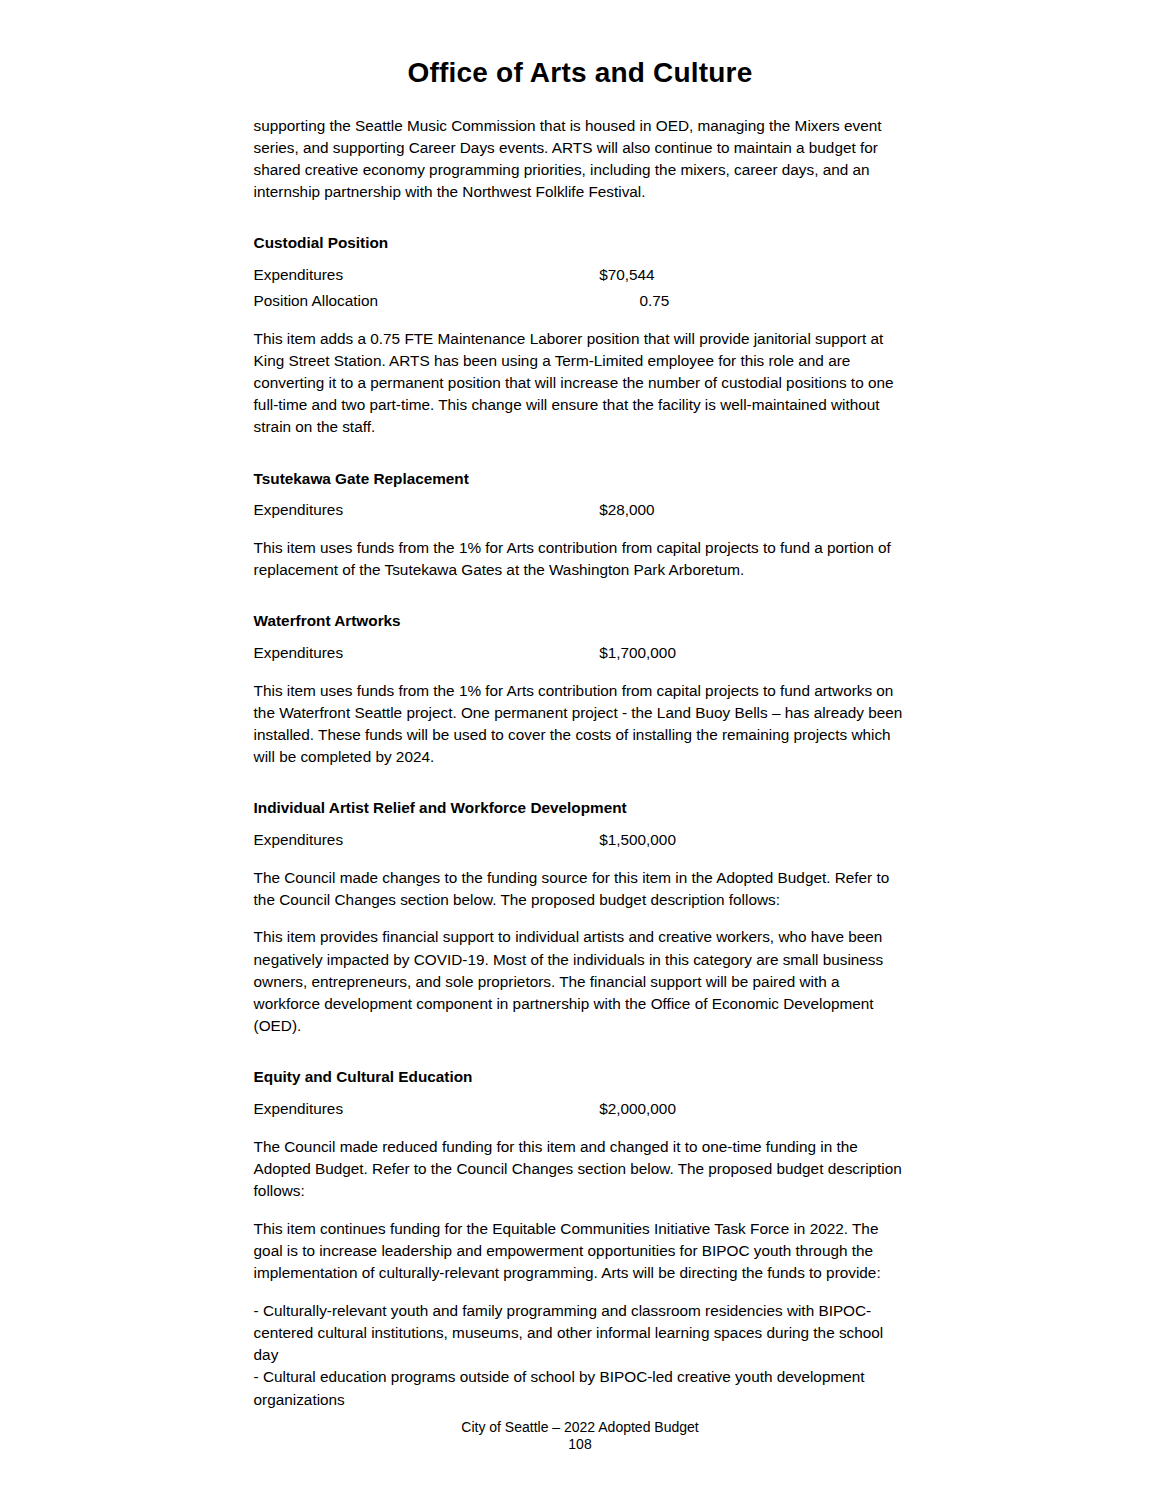Office of Arts and Culture
supporting the Seattle Music Commission that is housed in OED, managing the Mixers event series, and supporting Career Days events. ARTS will also continue to maintain a budget for shared creative economy programming priorities, including the mixers, career days, and an internship partnership with the Northwest Folklife Festival.
Custodial Position
Expenditures$70,544
Position Allocation 0.75
This item adds a 0.75 FTE Maintenance Laborer position that will provide janitorial support at King Street Station. ARTS has been using a Term-Limited employee for this role and are converting it to a permanent position that will increase the number of custodial positions to one full-time and two part-time. This change will ensure that the facility is well-maintained without strain on the staff.
Tsutekawa Gate Replacement
Expenditures$28,000
This item uses funds from the 1% for Arts contribution from capital projects to fund a portion of replacement of the Tsutekawa Gates at the Washington Park Arboretum.
Waterfront Artworks
Expenditures$1,700,000
This item uses funds from the 1% for Arts contribution from capital projects to fund artworks on the Waterfront Seattle project. One permanent project - the Land Buoy Bells – has already been installed. These funds will be used to cover the costs of installing the remaining projects which will be completed by 2024.
Individual Artist Relief and Workforce Development
Expenditures$1,500,000
The Council made changes to the funding source for this item in the Adopted Budget. Refer to the Council Changes section below. The proposed budget description follows:
This item provides financial support to individual artists and creative workers, who have been negatively impacted by COVID-19. Most of the individuals in this category are small business owners, entrepreneurs, and sole proprietors. The financial support will be paired with a workforce development component in partnership with the Office of Economic Development (OED).
Equity and Cultural Education
Expenditures$2,000,000
The Council made reduced funding for this item and changed it to one-time funding in the Adopted Budget. Refer to the Council Changes section below. The proposed budget description follows:
This item continues funding for the Equitable Communities Initiative Task Force in 2022. The goal is to increase leadership and empowerment opportunities for BIPOC youth through the implementation of culturally-relevant programming. Arts will be directing the funds to provide:
- Culturally-relevant youth and family programming and classroom residencies with BIPOC-centered cultural institutions, museums, and other informal learning spaces during the school day
- Cultural education programs outside of school by BIPOC-led creative youth development organizations
City of Seattle – 2022 Adopted Budget
108